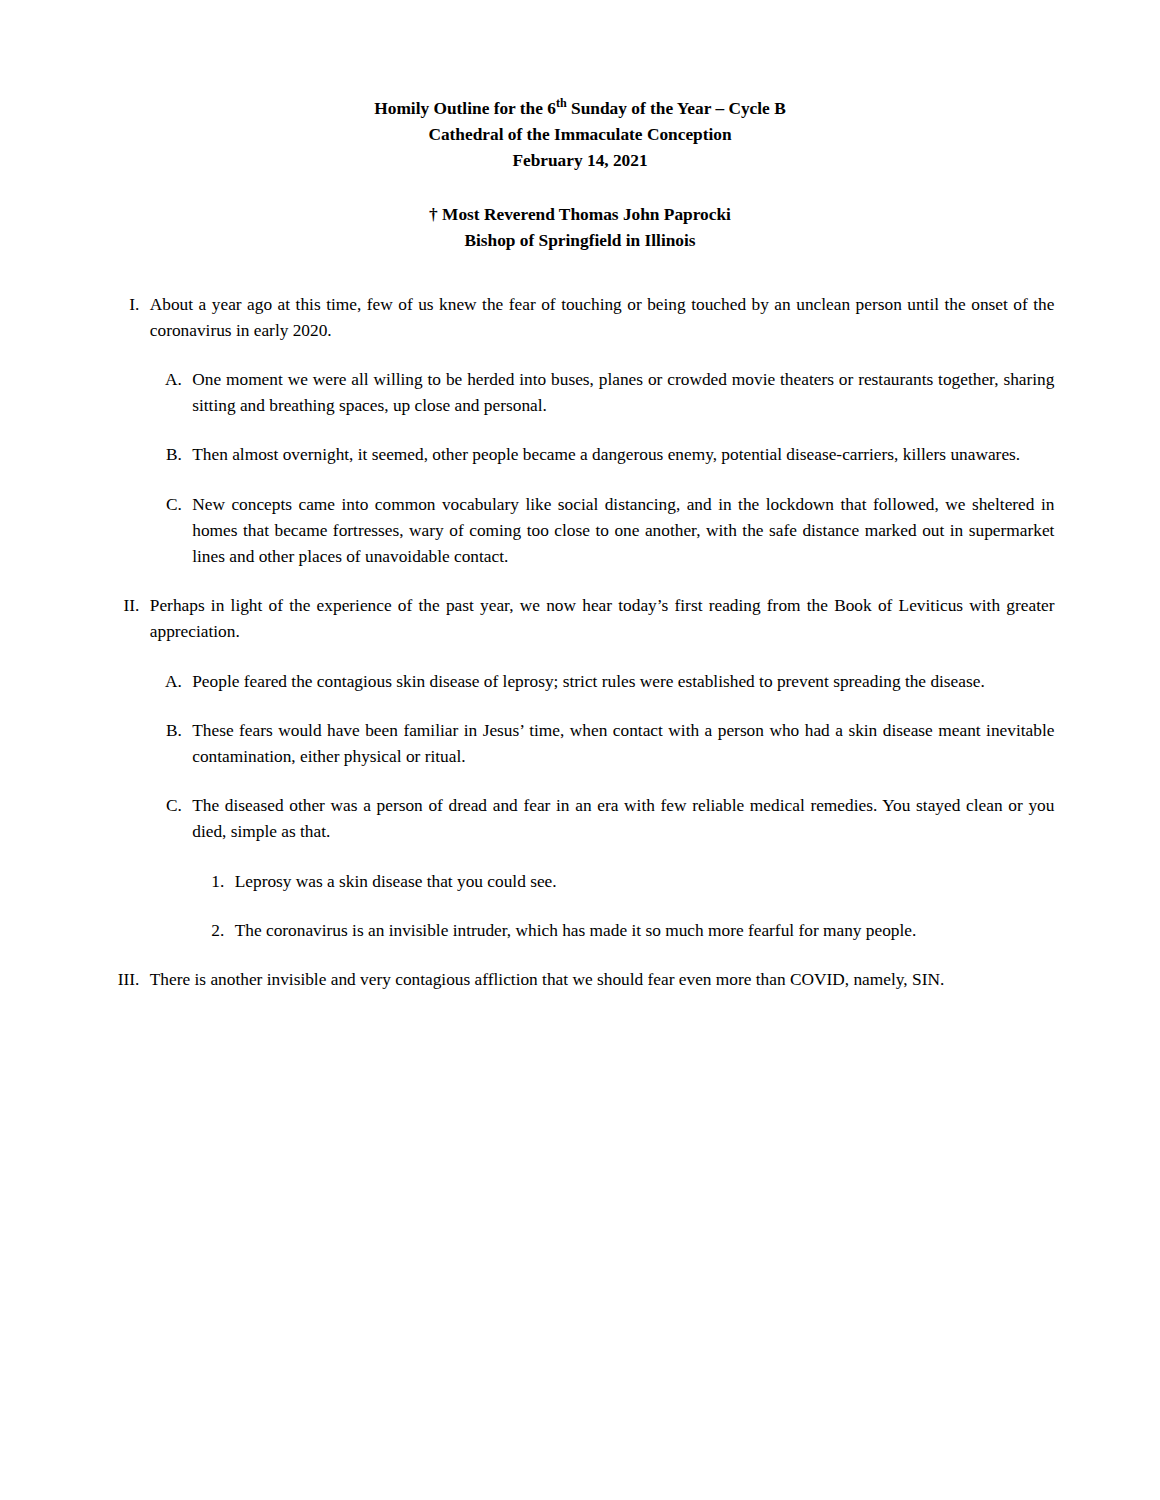Homily Outline for the 6th Sunday of the Year – Cycle B
Cathedral of the Immaculate Conception
February 14, 2021
† Most Reverend Thomas John Paprocki
Bishop of Springfield in Illinois
About a year ago at this time, few of us knew the fear of touching or being touched by an unclean person until the onset of the coronavirus in early 2020.
One moment we were all willing to be herded into buses, planes or crowded movie theaters or restaurants together, sharing sitting and breathing spaces, up close and personal.
Then almost overnight, it seemed, other people became a dangerous enemy, potential disease-carriers, killers unawares.
New concepts came into common vocabulary like social distancing, and in the lockdown that followed, we sheltered in homes that became fortresses, wary of coming too close to one another, with the safe distance marked out in supermarket lines and other places of unavoidable contact.
Perhaps in light of the experience of the past year, we now hear today’s first reading from the Book of Leviticus with greater appreciation.
People feared the contagious skin disease of leprosy; strict rules were established to prevent spreading the disease.
These fears would have been familiar in Jesus’ time, when contact with a person who had a skin disease meant inevitable contamination, either physical or ritual.
The diseased other was a person of dread and fear in an era with few reliable medical remedies. You stayed clean or you died, simple as that.
Leprosy was a skin disease that you could see.
The coronavirus is an invisible intruder, which has made it so much more fearful for many people.
There is another invisible and very contagious affliction that we should fear even more than COVID, namely, SIN.